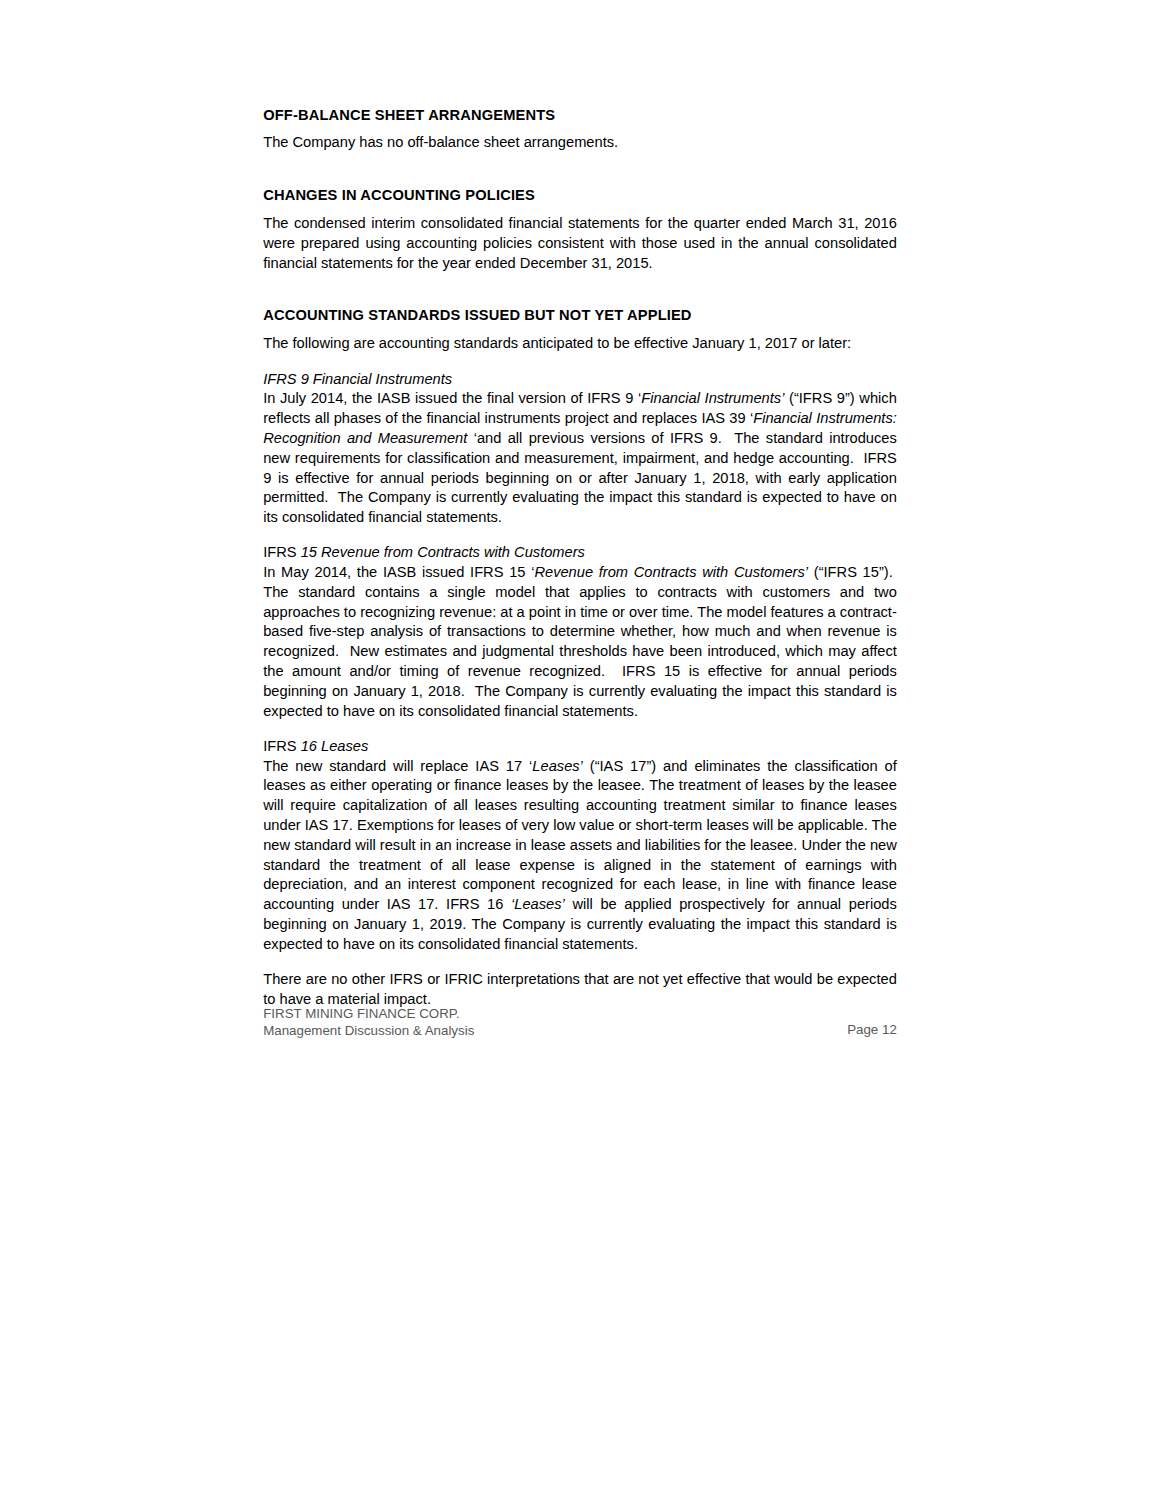OFF-BALANCE SHEET ARRANGEMENTS
The Company has no off-balance sheet arrangements.
CHANGES IN ACCOUNTING POLICIES
The condensed interim consolidated financial statements for the quarter ended March 31, 2016 were prepared using accounting policies consistent with those used in the annual consolidated financial statements for the year ended December 31, 2015.
ACCOUNTING STANDARDS ISSUED BUT NOT YET APPLIED
The following are accounting standards anticipated to be effective January 1, 2017 or later:
IFRS 9 Financial Instruments
In July 2014, the IASB issued the final version of IFRS 9 ‘Financial Instruments’ (“IFRS 9”) which reflects all phases of the financial instruments project and replaces IAS 39 ‘Financial Instruments: Recognition and Measurement ‘and all previous versions of IFRS 9. The standard introduces new requirements for classification and measurement, impairment, and hedge accounting. IFRS 9 is effective for annual periods beginning on or after January 1, 2018, with early application permitted. The Company is currently evaluating the impact this standard is expected to have on its consolidated financial statements.
IFRS 15 Revenue from Contracts with Customers
In May 2014, the IASB issued IFRS 15 ‘Revenue from Contracts with Customers’ (“IFRS 15”). The standard contains a single model that applies to contracts with customers and two approaches to recognizing revenue: at a point in time or over time. The model features a contract-based five-step analysis of transactions to determine whether, how much and when revenue is recognized. New estimates and judgmental thresholds have been introduced, which may affect the amount and/or timing of revenue recognized. IFRS 15 is effective for annual periods beginning on January 1, 2018. The Company is currently evaluating the impact this standard is expected to have on its consolidated financial statements.
IFRS 16 Leases
The new standard will replace IAS 17 ‘Leases’ (“IAS 17”) and eliminates the classification of leases as either operating or finance leases by the leasee. The treatment of leases by the leasee will require capitalization of all leases resulting accounting treatment similar to finance leases under IAS 17. Exemptions for leases of very low value or short-term leases will be applicable. The new standard will result in an increase in lease assets and liabilities for the leasee. Under the new standard the treatment of all lease expense is aligned in the statement of earnings with depreciation, and an interest component recognized for each lease, in line with finance lease accounting under IAS 17. IFRS 16 ‘Leases’ will be applied prospectively for annual periods beginning on January 1, 2019. The Company is currently evaluating the impact this standard is expected to have on its consolidated financial statements.
There are no other IFRS or IFRIC interpretations that are not yet effective that would be expected to have a material impact.
FIRST MINING FINANCE CORP.
Management Discussion & Analysis
Page 12